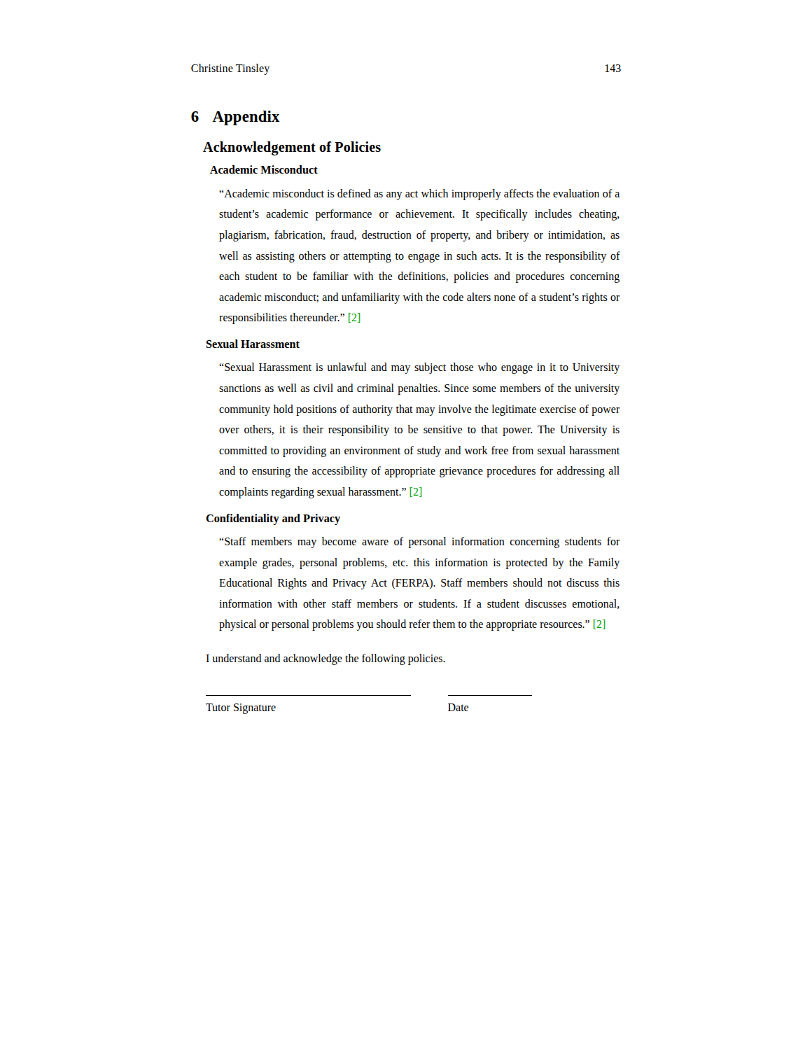Christine Tinsley 143
6 Appendix
Acknowledgement of Policies
Academic Misconduct
“Academic misconduct is defined as any act which improperly affects the evaluation of a student’s academic performance or achievement. It specifically includes cheating, plagiarism, fabrication, fraud, destruction of property, and bribery or intimidation, as well as assisting others or attempting to engage in such acts. It is the responsibility of each student to be familiar with the definitions, policies and procedures concerning academic misconduct; and unfamiliarity with the code alters none of a student’s rights or responsibilities thereunder.” [2]
Sexual Harassment
“Sexual Harassment is unlawful and may subject those who engage in it to University sanctions as well as civil and criminal penalties. Since some members of the university community hold positions of authority that may involve the legitimate exercise of power over others, it is their responsibility to be sensitive to that power. The University is committed to providing an environment of study and work free from sexual harassment and to ensuring the accessibility of appropriate grievance procedures for addressing all complaints regarding sexual harassment.” [2]
Confidentiality and Privacy
“Staff members may become aware of personal information concerning students for example grades, personal problems, etc. this information is protected by the Family Educational Rights and Privacy Act (FERPA). Staff members should not discuss this information with other staff members or students. If a student discusses emotional, physical or personal problems you should refer them to the appropriate resources.” [2]
I understand and acknowledge the following policies.
Tutor Signature
Date